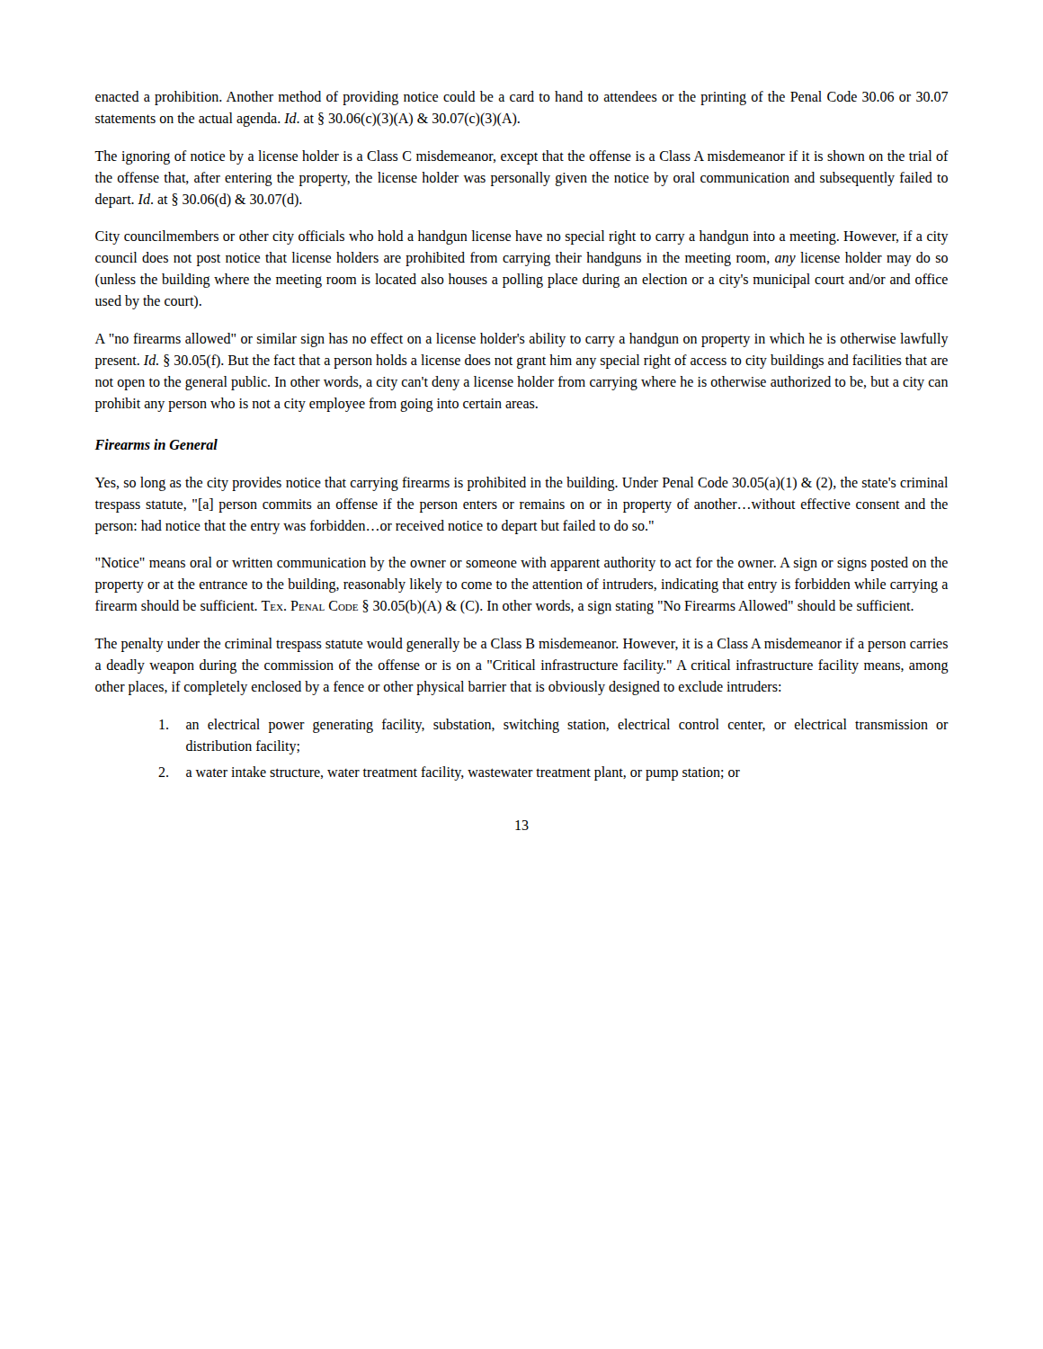enacted a prohibition. Another method of providing notice could be a card to hand to attendees or the printing of the Penal Code 30.06 or 30.07 statements on the actual agenda. Id. at § 30.06(c)(3)(A) & 30.07(c)(3)(A).
The ignoring of notice by a license holder is a Class C misdemeanor, except that the offense is a Class A misdemeanor if it is shown on the trial of the offense that, after entering the property, the license holder was personally given the notice by oral communication and subsequently failed to depart. Id. at § 30.06(d) & 30.07(d).
City councilmembers or other city officials who hold a handgun license have no special right to carry a handgun into a meeting. However, if a city council does not post notice that license holders are prohibited from carrying their handguns in the meeting room, any license holder may do so (unless the building where the meeting room is located also houses a polling place during an election or a city's municipal court and/or and office used by the court).
A "no firearms allowed" or similar sign has no effect on a license holder's ability to carry a handgun on property in which he is otherwise lawfully present. Id. § 30.05(f). But the fact that a person holds a license does not grant him any special right of access to city buildings and facilities that are not open to the general public. In other words, a city can't deny a license holder from carrying where he is otherwise authorized to be, but a city can prohibit any person who is not a city employee from going into certain areas.
Firearms in General
Yes, so long as the city provides notice that carrying firearms is prohibited in the building. Under Penal Code 30.05(a)(1) & (2), the state's criminal trespass statute, "[a] person commits an offense if the person enters or remains on or in property of another…without effective consent and the person: had notice that the entry was forbidden…or received notice to depart but failed to do so."
"Notice" means oral or written communication by the owner or someone with apparent authority to act for the owner. A sign or signs posted on the property or at the entrance to the building, reasonably likely to come to the attention of intruders, indicating that entry is forbidden while carrying a firearm should be sufficient. Tex. Penal Code § 30.05(b)(A) & (C). In other words, a sign stating "No Firearms Allowed" should be sufficient.
The penalty under the criminal trespass statute would generally be a Class B misdemeanor. However, it is a Class A misdemeanor if a person carries a deadly weapon during the commission of the offense or is on a "Critical infrastructure facility." A critical infrastructure facility means, among other places, if completely enclosed by a fence or other physical barrier that is obviously designed to exclude intruders:
an electrical power generating facility, substation, switching station, electrical control center, or electrical transmission or distribution facility;
a water intake structure, water treatment facility, wastewater treatment plant, or pump station; or
13